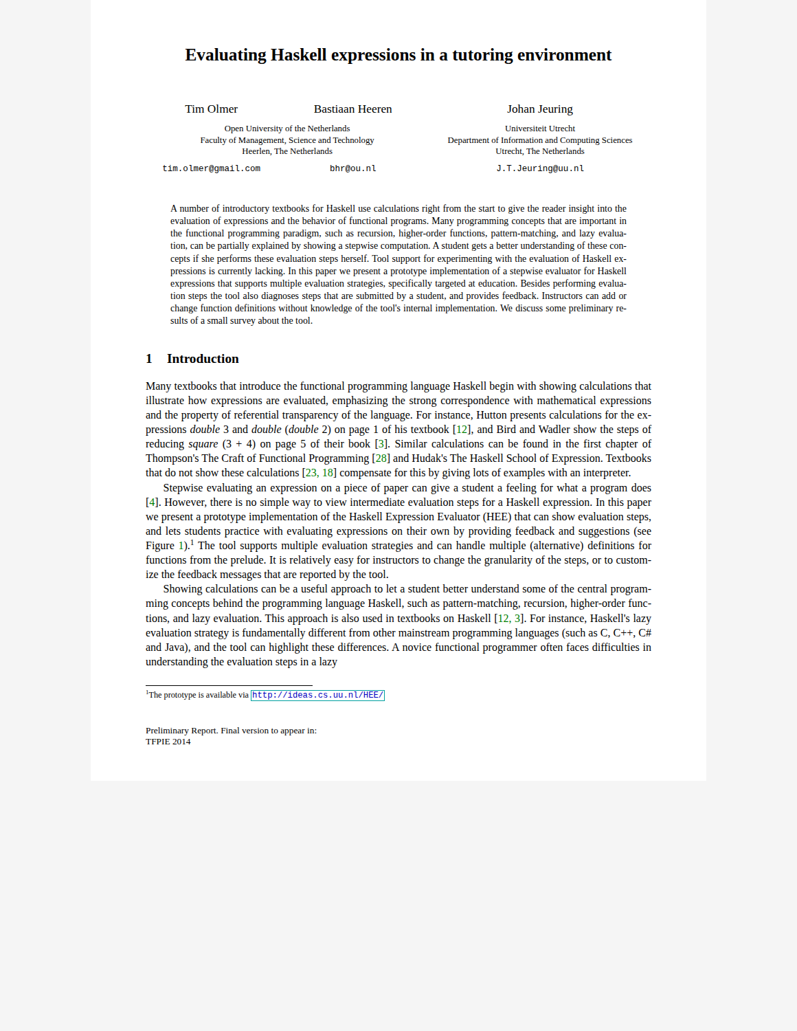Evaluating Haskell expressions in a tutoring environment
| Tim Olmer | Bastiaan Heeren | Johan Jeuring |
| Open University of the Netherlands Faculty of Management, Science and Technology Heerlen, The Netherlands | Universiteit Utrecht Department of Information and Computing Sciences Utrecht, The Netherlands |
| tim.olmer@gmail.com | bhr@ou.nl | J.T.Jeuring@uu.nl |
A number of introductory textbooks for Haskell use calculations right from the start to give the reader insight into the evaluation of expressions and the behavior of functional programs. Many programming concepts that are important in the functional programming paradigm, such as recursion, higher-order functions, pattern-matching, and lazy evaluation, can be partially explained by showing a stepwise computation. A student gets a better understanding of these concepts if she performs these evaluation steps herself. Tool support for experimenting with the evaluation of Haskell expressions is currently lacking. In this paper we present a prototype implementation of a stepwise evaluator for Haskell expressions that supports multiple evaluation strategies, specifically targeted at education. Besides performing evaluation steps the tool also diagnoses steps that are submitted by a student, and provides feedback. Instructors can add or change function definitions without knowledge of the tool's internal implementation. We discuss some preliminary results of a small survey about the tool.
1 Introduction
Many textbooks that introduce the functional programming language Haskell begin with showing calculations that illustrate how expressions are evaluated, emphasizing the strong correspondence with mathematical expressions and the property of referential transparency of the language. For instance, Hutton presents calculations for the expressions double 3 and double (double 2) on page 1 of his textbook [12], and Bird and Wadler show the steps of reducing square (3 + 4) on page 5 of their book [3]. Similar calculations can be found in the first chapter of Thompson's The Craft of Functional Programming [28] and Hudak's The Haskell School of Expression. Textbooks that do not show these calculations [23, 18] compensate for this by giving lots of examples with an interpreter.
Stepwise evaluating an expression on a piece of paper can give a student a feeling for what a program does [4]. However, there is no simple way to view intermediate evaluation steps for a Haskell expression. In this paper we present a prototype implementation of the Haskell Expression Evaluator (HEE) that can show evaluation steps, and lets students practice with evaluating expressions on their own by providing feedback and suggestions (see Figure 1).1 The tool supports multiple evaluation strategies and can handle multiple (alternative) definitions for functions from the prelude. It is relatively easy for instructors to change the granularity of the steps, or to customize the feedback messages that are reported by the tool.
Showing calculations can be a useful approach to let a student better understand some of the central programming concepts behind the programming language Haskell, such as pattern-matching, recursion, higher-order functions, and lazy evaluation. This approach is also used in textbooks on Haskell [12, 3]. For instance, Haskell's lazy evaluation strategy is fundamentally different from other mainstream programming languages (such as C, C++, C# and Java), and the tool can highlight these differences. A novice functional programmer often faces difficulties in understanding the evaluation steps in a lazy
1The prototype is available via http://ideas.cs.uu.nl/HEE/
Preliminary Report. Final version to appear in:
TFPIE 2014